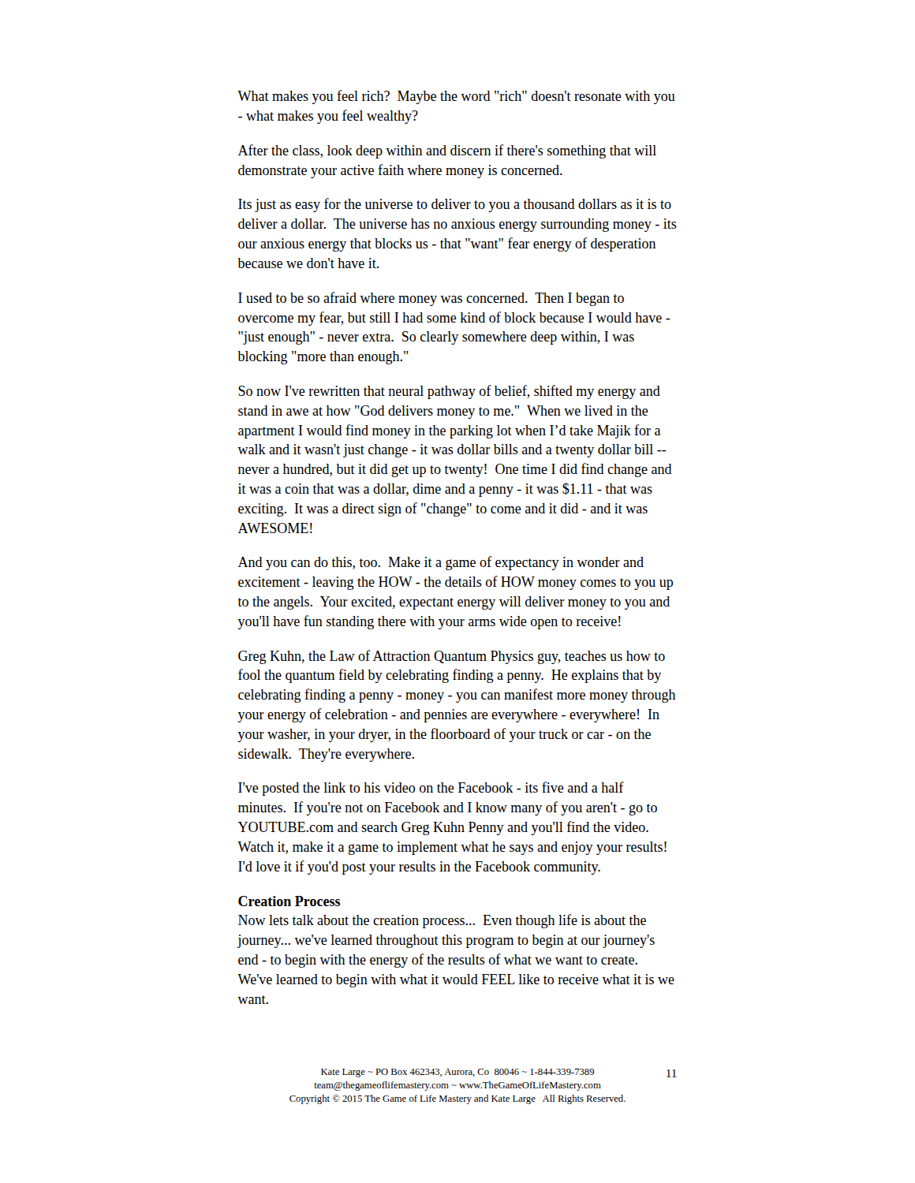What makes you feel rich? Maybe the word "rich" doesn't resonate with you - what makes you feel wealthy?
After the class, look deep within and discern if there's something that will demonstrate your active faith where money is concerned.
Its just as easy for the universe to deliver to you a thousand dollars as it is to deliver a dollar. The universe has no anxious energy surrounding money - its our anxious energy that blocks us - that "want" fear energy of desperation because we don't have it.
I used to be so afraid where money was concerned. Then I began to overcome my fear, but still I had some kind of block because I would have - "just enough" - never extra. So clearly somewhere deep within, I was blocking "more than enough."
So now I've rewritten that neural pathway of belief, shifted my energy and stand in awe at how "God delivers money to me." When we lived in the apartment I would find money in the parking lot when I’d take Majik for a walk and it wasn't just change - it was dollar bills and a twenty dollar bill -- never a hundred, but it did get up to twenty! One time I did find change and it was a coin that was a dollar, dime and a penny - it was $1.11 - that was exciting. It was a direct sign of "change" to come and it did - and it was AWESOME!
And you can do this, too. Make it a game of expectancy in wonder and excitement - leaving the HOW - the details of HOW money comes to you up to the angels. Your excited, expectant energy will deliver money to you and you'll have fun standing there with your arms wide open to receive!
Greg Kuhn, the Law of Attraction Quantum Physics guy, teaches us how to fool the quantum field by celebrating finding a penny. He explains that by celebrating finding a penny - money - you can manifest more money through your energy of celebration - and pennies are everywhere - everywhere! In your washer, in your dryer, in the floorboard of your truck or car - on the sidewalk. They're everywhere.
I've posted the link to his video on the Facebook - its five and a half minutes. If you're not on Facebook and I know many of you aren't - go to YOUTUBE.com and search Greg Kuhn Penny and you'll find the video. Watch it, make it a game to implement what he says and enjoy your results! I'd love it if you'd post your results in the Facebook community.
Creation Process
Now lets talk about the creation process... Even though life is about the journey... we've learned throughout this program to begin at our journey's end - to begin with the energy of the results of what we want to create. We've learned to begin with what it would FEEL like to receive what it is we want.
11 Kate Large ~ PO Box 462343, Aurora, Co 80046 ~ 1-844-339-7389
team@thegameoflifemastery.com ~ www.TheGameOfLifeMastery.com
Copyright © 2015 The Game of Life Mastery and Kate Large All Rights Reserved.